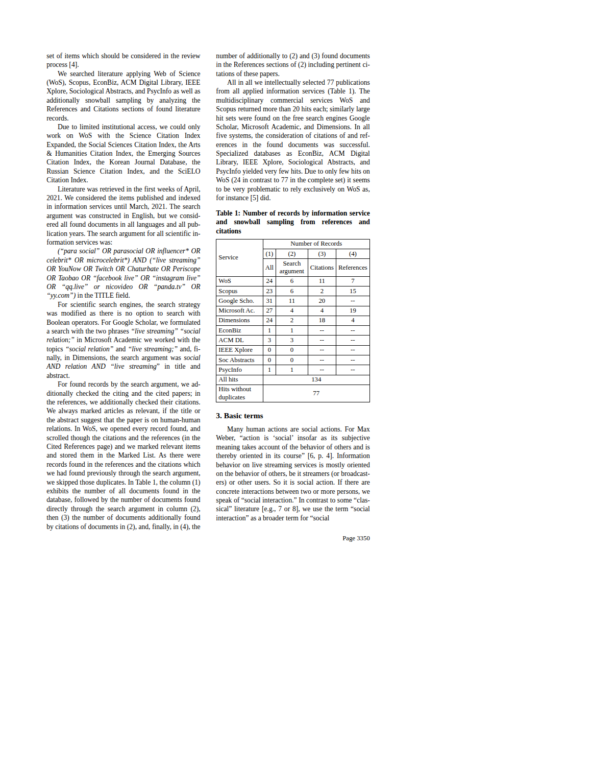set of items which should be considered in the review process [4].
We searched literature applying Web of Science (WoS), Scopus, EconBiz, ACM Digital Library, IEEE Xplore, Sociological Abstracts, and PsycInfo as well as additionally snowball sampling by analyzing the References and Citations sections of found literature records.
Due to limited institutional access, we could only work on WoS with the Science Citation Index Expanded, the Social Sciences Citation Index, the Arts & Humanities Citation Index, the Emerging Sources Citation Index, the Korean Journal Database, the Russian Science Citation Index, and the SciELO Citation Index.
Literature was retrieved in the first weeks of April, 2021. We considered the items published and indexed in information services until March, 2021. The search argument was constructed in English, but we considered all found documents in all languages and all publication years. The search argument for all scientific information services was:
(“para social” OR parasocial OR influencer* OR celebrit* OR microcelebrit*) AND (“live streaming” OR YouNow OR Twitch OR Chaturbate OR Periscope OR Taobao OR “facebook live” OR “instagram live” OR “qq.live” or nicovideo OR “panda.tv” OR “yy.com”) in the TITLE field.
For scientific search engines, the search strategy was modified as there is no option to search with Boolean operators. For Google Scholar, we formulated a search with the two phrases “live streaming” “social relation;” in Microsoft Academic we worked with the topics “social relation” and “live streaming;” and, finally, in Dimensions, the search argument was social AND relation AND “live streaming” in title and abstract.
For found records by the search argument, we additionally checked the citing and the cited papers; in the references, we additionally checked their citations. We always marked articles as relevant, if the title or the abstract suggest that the paper is on human-human relations. In WoS, we opened every record found, and scrolled though the citations and the references (in the Cited References page) and we marked relevant items and stored them in the Marked List. As there were records found in the references and the citations which we had found previously through the search argument, we skipped those duplicates. In Table 1, the column (1) exhibits the number of all documents found in the database, followed by the number of documents found directly through the search argument in column (2), then (3) the number of documents additionally found by citations of documents in (2), and, finally, in (4), the number of additionally to (2) and (3) found documents in the References sections of (2) including pertinent citations of these papers.
All in all we intellectually selected 77 publications from all applied information services (Table 1). The multidisciplinary commercial services WoS and Scopus returned more than 20 hits each; similarly large hit sets were found on the free search engines Google Scholar, Microsoft Academic, and Dimensions. In all five systems, the consideration of citations of and references in the found documents was successful. Specialized databases as EconBiz, ACM Digital Library, IEEE Xplore, Sociological Abstracts, and PsycInfo yielded very few hits. Due to only few hits on WoS (24 in contrast to 77 in the complete set) it seems to be very problematic to rely exclusively on WoS as, for instance [5] did.
Table 1: Number of records by information service and snowball sampling from references and citations
| Service | Number of Records |
| --- | --- |
| (1) | (2) | (3) | (4) |
| All | Search argument | Citations | References |
| WoS | 24 | 6 | 11 | 7 |
| Scopus | 23 | 6 | 2 | 15 |
| Google Scho. | 31 | 11 | 20 | -- |
| Microsoft Ac. | 27 | 4 | 4 | 19 |
| Dimensions | 24 | 2 | 18 | 4 |
| EconBiz | 1 | 1 | -- | -- |
| ACM DL | 3 | 3 | -- | -- |
| IEEE Xplore | 0 | 0 | -- | -- |
| Soc Abstracts | 0 | 0 | -- | -- |
| PsycInfo | 1 | 1 | -- | -- |
| All hits | 134 |
| Hits without duplicates | 77 |
3. Basic terms
Many human actions are social actions. For Max Weber, “action is ‘social’ insofar as its subjective meaning takes account of the behavior of others and is thereby oriented in its course” [6, p. 4]. Information behavior on live streaming services is mostly oriented on the behavior of others, be it streamers (or broadcasters) or other users. So it is social action. If there are concrete interactions between two or more persons, we speak of “social interaction.” In contrast to some “classical” literature [e.g., 7 or 8], we use the term “social interaction” as a broader term for “social
Page 3350